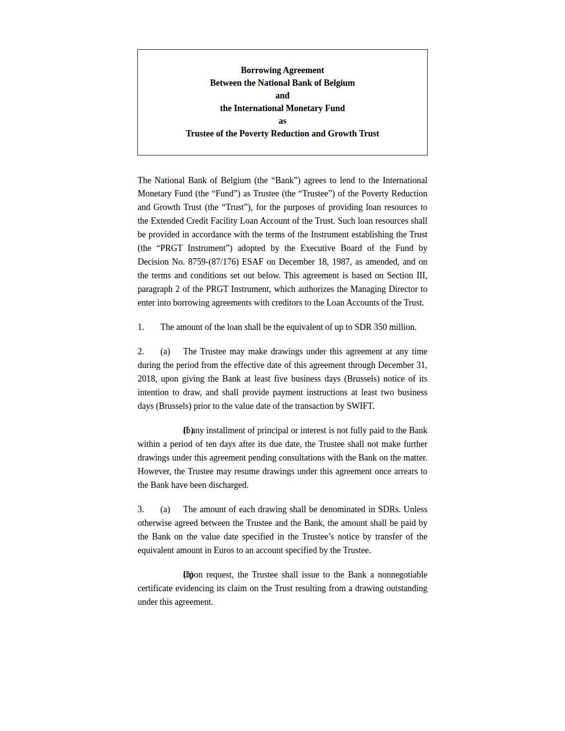Borrowing Agreement
Between the National Bank of Belgium
and
the International Monetary Fund
as
Trustee of the Poverty Reduction and Growth Trust
The National Bank of Belgium (the “Bank”) agrees to lend to the International Monetary Fund (the “Fund”) as Trustee (the “Trustee”) of the Poverty Reduction and Growth Trust (the “Trust”), for the purposes of providing loan resources to the Extended Credit Facility Loan Account of the Trust. Such loan resources shall be provided in accordance with the terms of the Instrument establishing the Trust (the “PRGT Instrument”) adopted by the Executive Board of the Fund by Decision No. 8759-(87/176) ESAF on December 18, 1987, as amended, and on the terms and conditions set out below. This agreement is based on Section III, paragraph 2 of the PRGT Instrument, which authorizes the Managing Director to enter into borrowing agreements with creditors to the Loan Accounts of the Trust.
1. The amount of the loan shall be the equivalent of up to SDR 350 million.
2.(a) The Trustee may make drawings under this agreement at any time during the period from the effective date of this agreement through December 31, 2018, upon giving the Bank at least five business days (Brussels) notice of its intention to draw, and shall provide payment instructions at least two business days (Brussels) prior to the value date of the transaction by SWIFT.
(b) If any installment of principal or interest is not fully paid to the Bank within a period of ten days after its due date, the Trustee shall not make further drawings under this agreement pending consultations with the Bank on the matter. However, the Trustee may resume drawings under this agreement once arrears to the Bank have been discharged.
3.(a) The amount of each drawing shall be denominated in SDRs. Unless otherwise agreed between the Trustee and the Bank, the amount shall be paid by the Bank on the value date specified in the Trustee’s notice by transfer of the equivalent amount in Euros to an account specified by the Trustee.
(b) Upon request, the Trustee shall issue to the Bank a nonnegotiable certificate evidencing its claim on the Trust resulting from a drawing outstanding under this agreement.